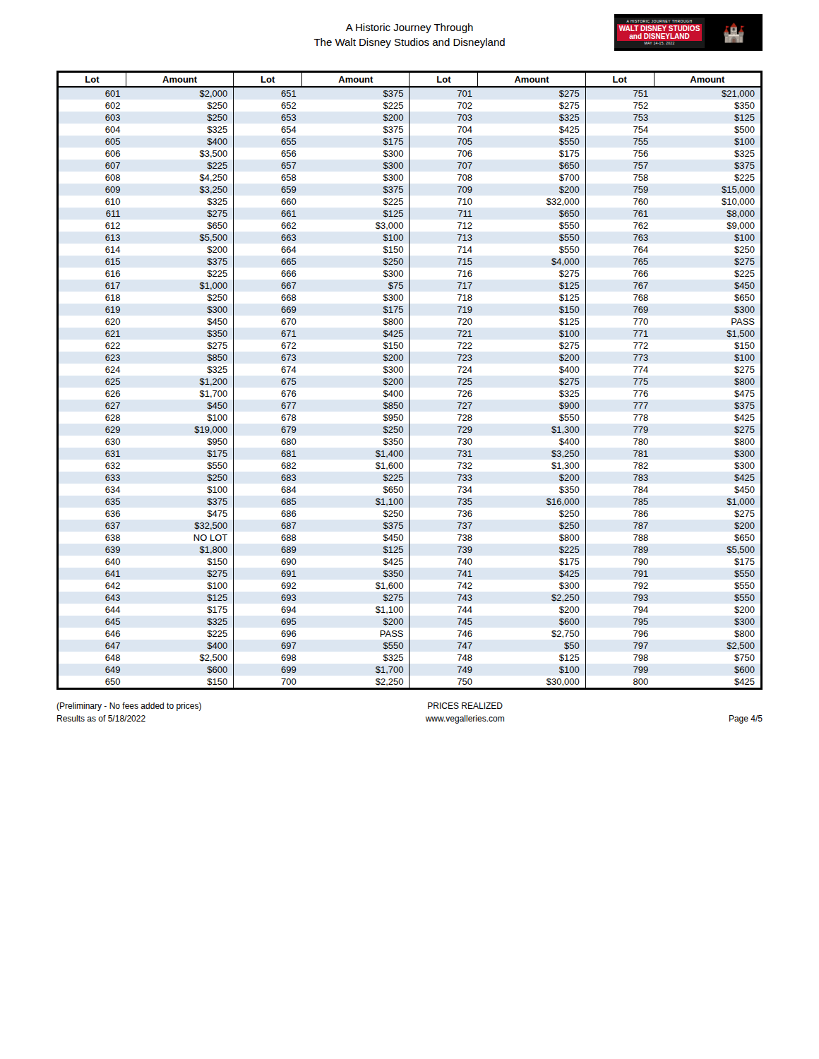A Historic Journey Through
The Walt Disney Studios and Disneyland
A HISTORIC JOURNEY THROUGH
WALT DISNEY STUDIOS
and DISNEYLAND
MAY 14-15, 2022
🏰
| Lot | Amount | Lot | Amount | Lot | Amount | Lot | Amount |
| --- | --- | --- | --- | --- | --- | --- | --- |
| 601 | $2,000 | 651 | $375 | 701 | $275 | 751 | $21,000 |
| 602 | $250 | 652 | $225 | 702 | $275 | 752 | $350 |
| 603 | $250 | 653 | $200 | 703 | $325 | 753 | $125 |
| 604 | $325 | 654 | $375 | 704 | $425 | 754 | $500 |
| 605 | $400 | 655 | $175 | 705 | $550 | 755 | $100 |
| 606 | $3,500 | 656 | $300 | 706 | $175 | 756 | $325 |
| 607 | $225 | 657 | $300 | 707 | $650 | 757 | $375 |
| 608 | $4,250 | 658 | $300 | 708 | $700 | 758 | $225 |
| 609 | $3,250 | 659 | $375 | 709 | $200 | 759 | $15,000 |
| 610 | $325 | 660 | $225 | 710 | $32,000 | 760 | $10,000 |
| 611 | $275 | 661 | $125 | 711 | $650 | 761 | $8,000 |
| 612 | $650 | 662 | $3,000 | 712 | $550 | 762 | $9,000 |
| 613 | $5,500 | 663 | $100 | 713 | $550 | 763 | $100 |
| 614 | $200 | 664 | $150 | 714 | $550 | 764 | $250 |
| 615 | $375 | 665 | $250 | 715 | $4,000 | 765 | $275 |
| 616 | $225 | 666 | $300 | 716 | $275 | 766 | $225 |
| 617 | $1,000 | 667 | $75 | 717 | $125 | 767 | $450 |
| 618 | $250 | 668 | $300 | 718 | $125 | 768 | $650 |
| 619 | $300 | 669 | $175 | 719 | $150 | 769 | $300 |
| 620 | $450 | 670 | $800 | 720 | $125 | 770 | PASS |
| 621 | $350 | 671 | $425 | 721 | $100 | 771 | $1,500 |
| 622 | $275 | 672 | $150 | 722 | $275 | 772 | $150 |
| 623 | $850 | 673 | $200 | 723 | $200 | 773 | $100 |
| 624 | $325 | 674 | $300 | 724 | $400 | 774 | $275 |
| 625 | $1,200 | 675 | $200 | 725 | $275 | 775 | $800 |
| 626 | $1,700 | 676 | $400 | 726 | $325 | 776 | $475 |
| 627 | $450 | 677 | $850 | 727 | $900 | 777 | $375 |
| 628 | $100 | 678 | $950 | 728 | $550 | 778 | $425 |
| 629 | $19,000 | 679 | $250 | 729 | $1,300 | 779 | $275 |
| 630 | $950 | 680 | $350 | 730 | $400 | 780 | $800 |
| 631 | $175 | 681 | $1,400 | 731 | $3,250 | 781 | $300 |
| 632 | $550 | 682 | $1,600 | 732 | $1,300 | 782 | $300 |
| 633 | $250 | 683 | $225 | 733 | $200 | 783 | $425 |
| 634 | $100 | 684 | $650 | 734 | $350 | 784 | $450 |
| 635 | $375 | 685 | $1,100 | 735 | $16,000 | 785 | $1,000 |
| 636 | $475 | 686 | $250 | 736 | $250 | 786 | $275 |
| 637 | $32,500 | 687 | $375 | 737 | $250 | 787 | $200 |
| 638 | NO LOT | 688 | $450 | 738 | $800 | 788 | $650 |
| 639 | $1,800 | 689 | $125 | 739 | $225 | 789 | $5,500 |
| 640 | $150 | 690 | $425 | 740 | $175 | 790 | $175 |
| 641 | $275 | 691 | $350 | 741 | $425 | 791 | $550 |
| 642 | $100 | 692 | $1,600 | 742 | $300 | 792 | $550 |
| 643 | $125 | 693 | $275 | 743 | $2,250 | 793 | $550 |
| 644 | $175 | 694 | $1,100 | 744 | $200 | 794 | $200 |
| 645 | $325 | 695 | $200 | 745 | $600 | 795 | $300 |
| 646 | $225 | 696 | PASS | 746 | $2,750 | 796 | $800 |
| 647 | $400 | 697 | $550 | 747 | $50 | 797 | $2,500 |
| 648 | $2,500 | 698 | $325 | 748 | $125 | 798 | $750 |
| 649 | $600 | 699 | $1,700 | 749 | $100 | 799 | $600 |
| 650 | $150 | 700 | $2,250 | 750 | $30,000 | 800 | $425 |
(Preliminary - No fees added to prices)
Results as of 5/18/2022
PRICES REALIZED
www.vegalleries.com
Page 4/5